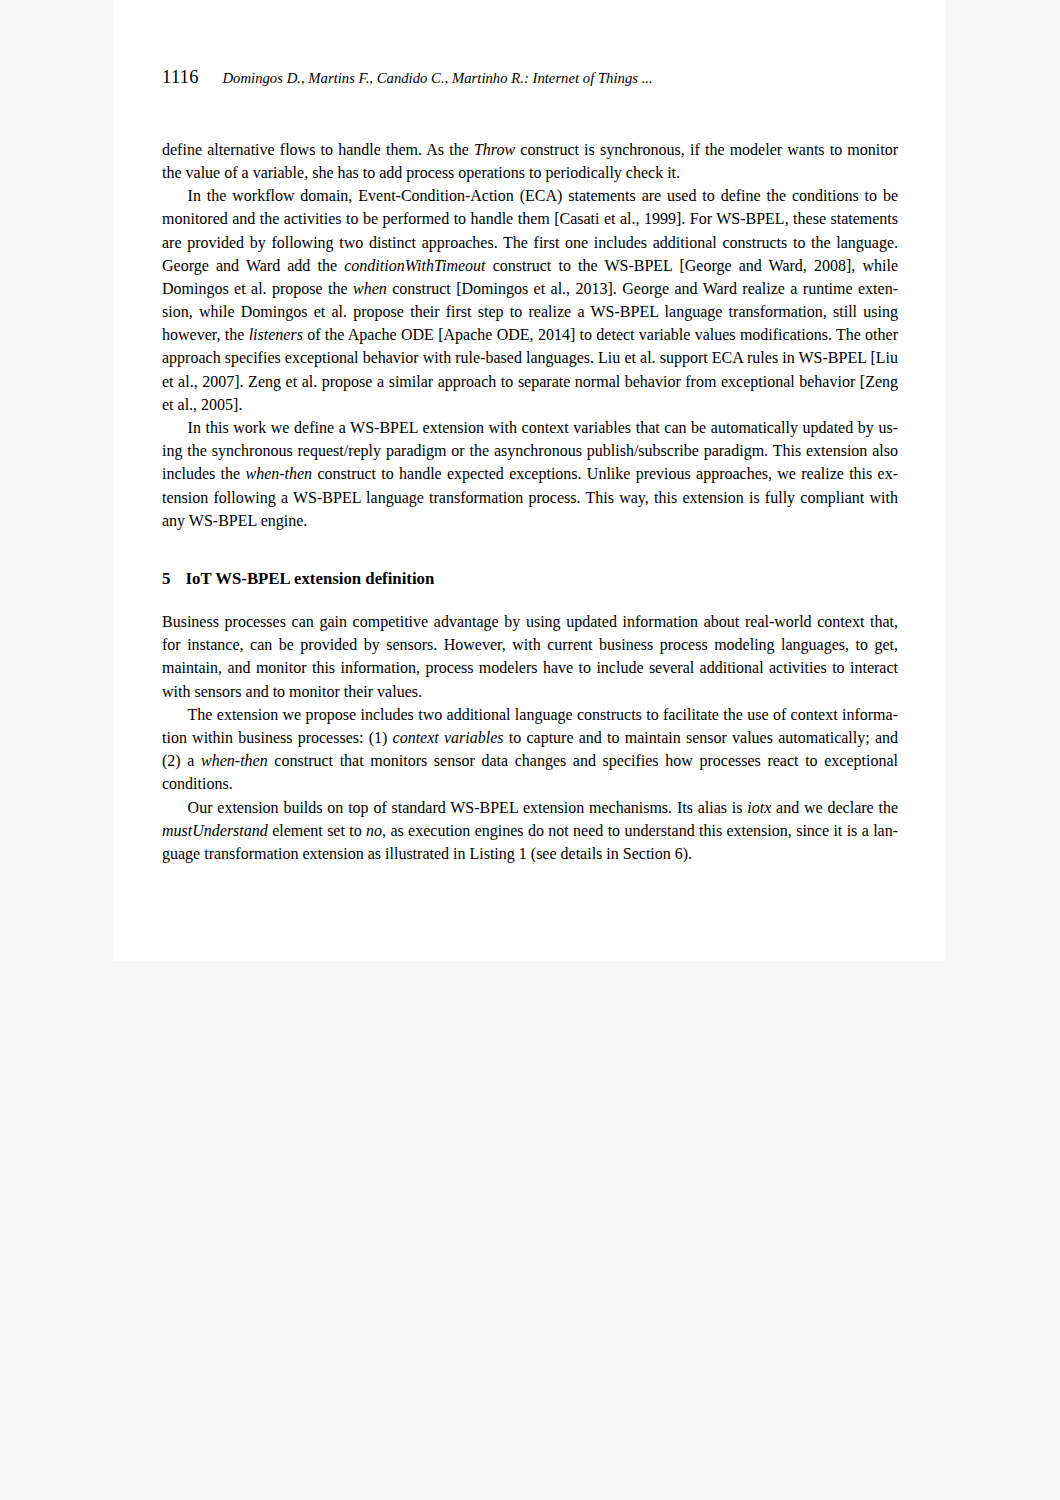1116 Domingos D., Martins F., Candido C., Martinho R.: Internet of Things ...
define alternative flows to handle them. As the Throw construct is synchronous, if the modeler wants to monitor the value of a variable, she has to add process operations to periodically check it.
In the workflow domain, Event-Condition-Action (ECA) statements are used to define the conditions to be monitored and the activities to be performed to handle them [Casati et al., 1999]. For WS-BPEL, these statements are provided by following two distinct approaches. The first one includes additional constructs to the language. George and Ward add the conditionWithTimeout construct to the WS-BPEL [George and Ward, 2008], while Domingos et al. propose the when construct [Domingos et al., 2013]. George and Ward realize a runtime extension, while Domingos et al. propose their first step to realize a WS-BPEL language transformation, still using however, the listeners of the Apache ODE [Apache ODE, 2014] to detect variable values modifications. The other approach specifies exceptional behavior with rule-based languages. Liu et al. support ECA rules in WS-BPEL [Liu et al., 2007]. Zeng et al. propose a similar approach to separate normal behavior from exceptional behavior [Zeng et al., 2005].
In this work we define a WS-BPEL extension with context variables that can be automatically updated by using the synchronous request/reply paradigm or the asynchronous publish/subscribe paradigm. This extension also includes the when-then construct to handle expected exceptions. Unlike previous approaches, we realize this extension following a WS-BPEL language transformation process. This way, this extension is fully compliant with any WS-BPEL engine.
5 IoT WS-BPEL extension definition
Business processes can gain competitive advantage by using updated information about real-world context that, for instance, can be provided by sensors. However, with current business process modeling languages, to get, maintain, and monitor this information, process modelers have to include several additional activities to interact with sensors and to monitor their values.
The extension we propose includes two additional language constructs to facilitate the use of context information within business processes: (1) context variables to capture and to maintain sensor values automatically; and (2) a when-then construct that monitors sensor data changes and specifies how processes react to exceptional conditions.
Our extension builds on top of standard WS-BPEL extension mechanisms. Its alias is iotx and we declare the mustUnderstand element set to no, as execution engines do not need to understand this extension, since it is a language transformation extension as illustrated in Listing 1 (see details in Section 6).